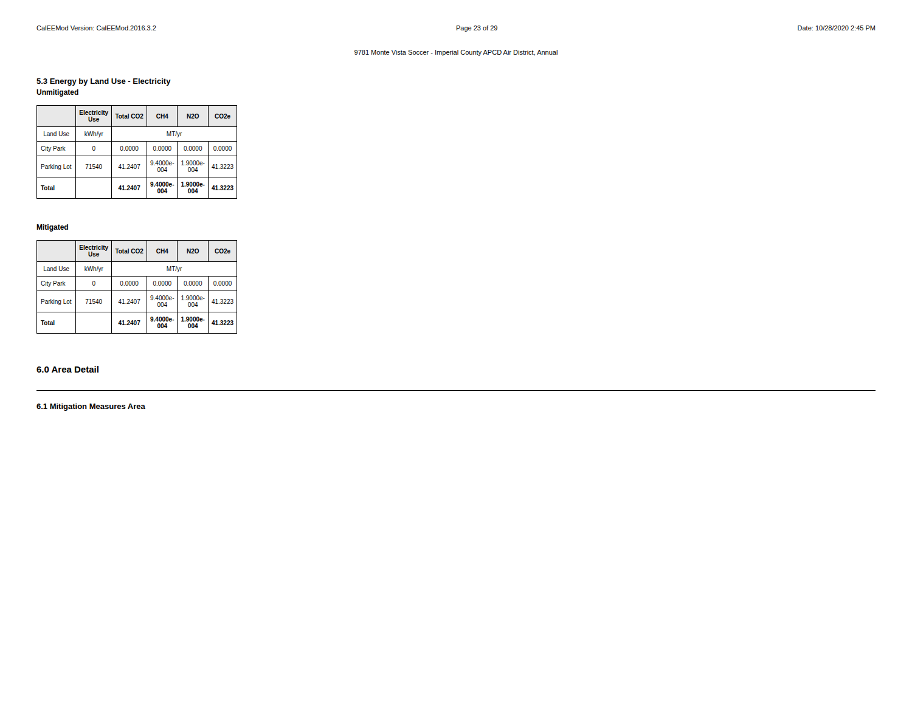CalEEMod Version: CalEEMod.2016.3.2
Page 23 of 29
Date: 10/28/2020 2:45 PM
9781 Monte Vista Soccer - Imperial County APCD Air District, Annual
5.3 Energy by Land Use - Electricity
Unmitigated
| | Electricity Use | Total CO2 | CH4 | N2O | CO2e |
| --- | --- | --- | --- | --- | --- |
| Land Use | kWh/yr | MT/yr |
| City Park | 0 | 0.0000 | 0.0000 | 0.0000 | 0.0000 |
| Parking Lot | 71540 | 41.2407 | 9.4000e- 004 | 1.9000e- 004 | 41.3223 |
| Total | | 41.2407 | 9.4000e- 004 | 1.9000e- 004 | 41.3223 |
Mitigated
| | Electricity Use | Total CO2 | CH4 | N2O | CO2e |
| --- | --- | --- | --- | --- | --- |
| Land Use | kWh/yr | MT/yr |
| City Park | 0 | 0.0000 | 0.0000 | 0.0000 | 0.0000 |
| Parking Lot | 71540 | 41.2407 | 9.4000e- 004 | 1.9000e- 004 | 41.3223 |
| Total | | 41.2407 | 9.4000e- 004 | 1.9000e- 004 | 41.3223 |
6.0 Area Detail
6.1 Mitigation Measures Area